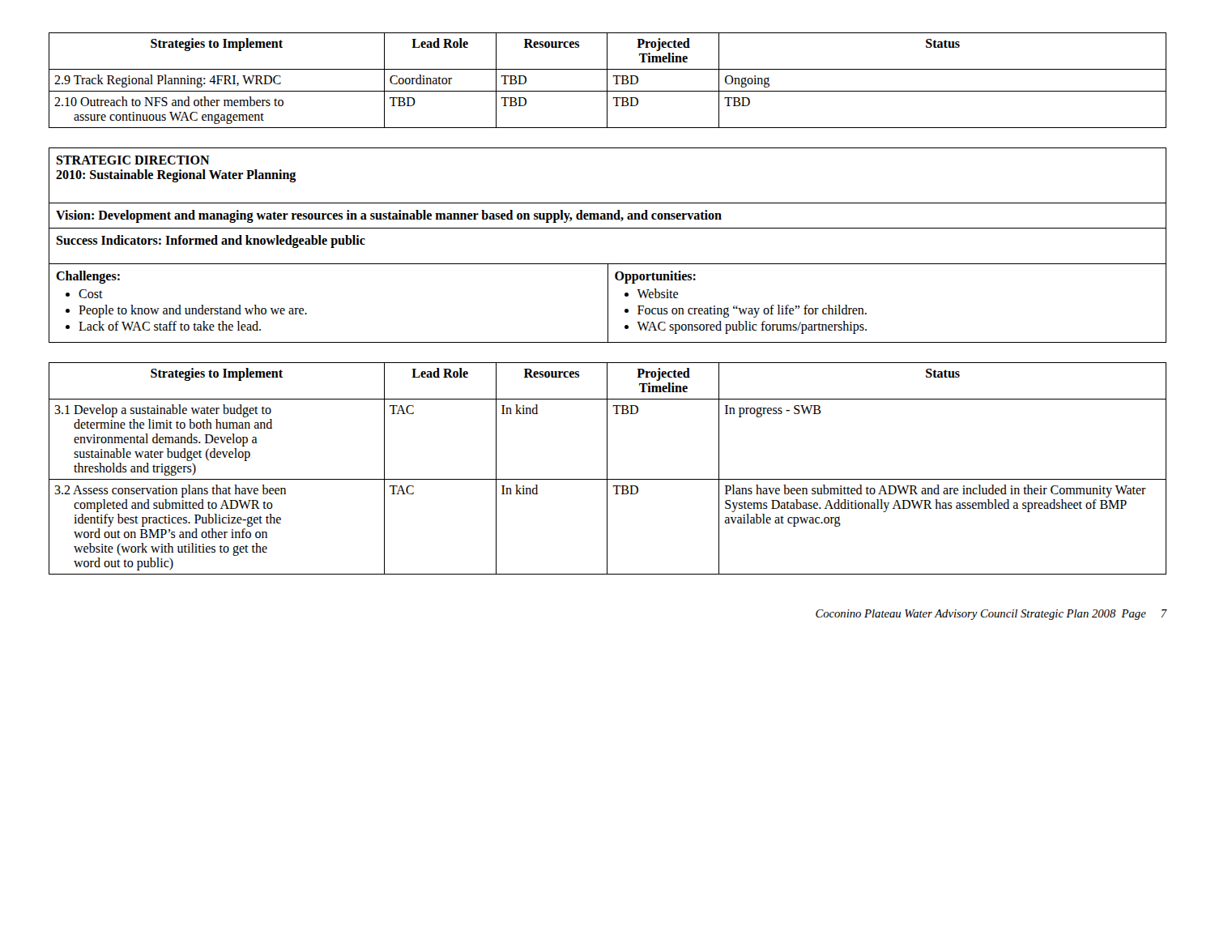| Strategies to Implement | Lead Role | Resources | Projected Timeline | Status |
| --- | --- | --- | --- | --- |
| 2.9 Track Regional Planning: 4FRI, WRDC | Coordinator | TBD | TBD | Ongoing |
| 2.10 Outreach to NFS and other members to assure continuous WAC engagement | TBD | TBD | TBD | TBD |
STRATEGIC DIRECTION
2010: Sustainable Regional Water Planning
Vision: Development and managing water resources in a sustainable manner based on supply, demand, and conservation
Success Indicators: Informed and knowledgeable public
Challenges:
Cost
People to know and understand who we are.
Lack of WAC staff to take the lead.
Opportunities:
Website
Focus on creating “way of life” for children.
WAC sponsored public forums/partnerships.
| Strategies to Implement | Lead Role | Resources | Projected Timeline | Status |
| --- | --- | --- | --- | --- |
| 3.1 Develop a sustainable water budget to determine the limit to both human and environmental demands. Develop a sustainable water budget (develop thresholds and triggers) | TAC | In kind | TBD | In progress - SWB |
| 3.2 Assess conservation plans that have been completed and submitted to ADWR to identify best practices. Publicize-get the word out on BMP’s and other info on website (work with utilities to get the word out to public) | TAC | In kind | TBD | Plans have been submitted to ADWR and are included in their Community Water Systems Database. Additionally ADWR has assembled a spreadsheet of BMP available at cpwac.org |
Coconino Plateau Water Advisory Council Strategic Plan 2008 Page7